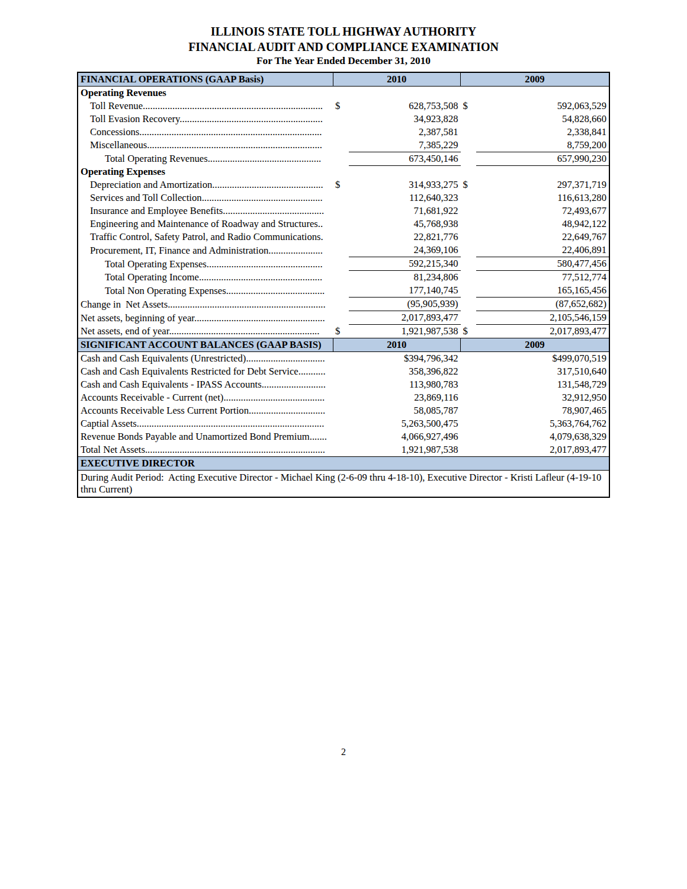ILLINOIS STATE TOLL HIGHWAY AUTHORITY
FINANCIAL AUDIT AND COMPLIANCE EXAMINATION
For The Year Ended December 31, 2010
| FINANCIAL OPERATIONS (GAAP Basis) | 2010 | 2009 |
| Operating Revenues | | | | |
| Toll Revenue ......................................................................... | $ | 628,753,508 | $ | 592,063,529 |
| Toll Evasion Recovery .......................................................... | | 34,923,828 | | 54,828,660 |
| Concessions .......................................................................... | | 2,387,581 | | 2,338,841 |
| Miscellaneous ....................................................................... | | 7,385,229 | | 8,759,200 |
| Total Operating Revenues .............................................. | | 673,450,146 | | 657,990,230 |
| Operating Expenses | | | | |
| Depreciation and Amortization ............................................. | $ | 314,933,275 | $ | 297,371,719 |
| Services and Toll Collection ................................................. | | 112,640,323 | | 116,613,280 |
| Insurance and Employee Benefits ......................................... | | 71,681,922 | | 72,493,677 |
| Engineering and Maintenance of Roadway and Structures .. | | 45,768,938 | | 48,942,122 |
| Traffic Control, Safety Patrol, and Radio Communications . | | 22,821,776 | | 22,649,767 |
| Procurement, IT, Finance and Administration ...................... | | 24,369,106 | | 22,406,891 |
| Total Operating Expenses ............................................... | | 592,215,340 | | 580,477,456 |
| Total Operating Income .................................................. | | 81,234,806 | | 77,512,774 |
| Total Non Operating Expenses ........................................ | | 177,140,745 | | 165,165,456 |
| Change in Net Assets ................................................................ | | (95,905,939) | | (87,652,682) |
| Net assets, beginning of year ..................................................... | | 2,017,893,477 | | 2,105,546,159 |
| Net assets, end of year ............................................................. | $ | 1,921,987,538 | $ | 2,017,893,477 |
| SIGNIFICANT ACCOUNT BALANCES (GAAP BASIS) | 2010 | 2009 |
| Cash and Cash Equivalents (Unrestricted) ................................ | | $394,796,342 | | $499,070,519 |
| Cash and Cash Equivalents Restricted for Debt Service ........... | | 358,396,822 | | 317,510,640 |
| Cash and Cash Equivalents - IPASS Accounts .......................... | | 113,980,783 | | 131,548,729 |
| Accounts Receivable - Current (net) ......................................... | | 23,869,116 | | 32,912,950 |
| Accounts Receivable Less Current Portion ............................... | | 58,085,787 | | 78,907,465 |
| Captial Assets ............................................................................ | | 5,263,500,475 | | 5,363,764,762 |
| Revenue Bonds Payable and Unamortized Bond Premium ....... | | 4,066,927,496 | | 4,079,638,329 |
| Total Net Assets ......................................................................... | | 1,921,987,538 | | 2,017,893,477 |
| EXECUTIVE DIRECTOR |
| During Audit Period: Acting Executive Director - Michael King (2-6-09 thru 4-18-10), Executive Director - Kristi Lafleur (4-19-10 thru Current) |
2